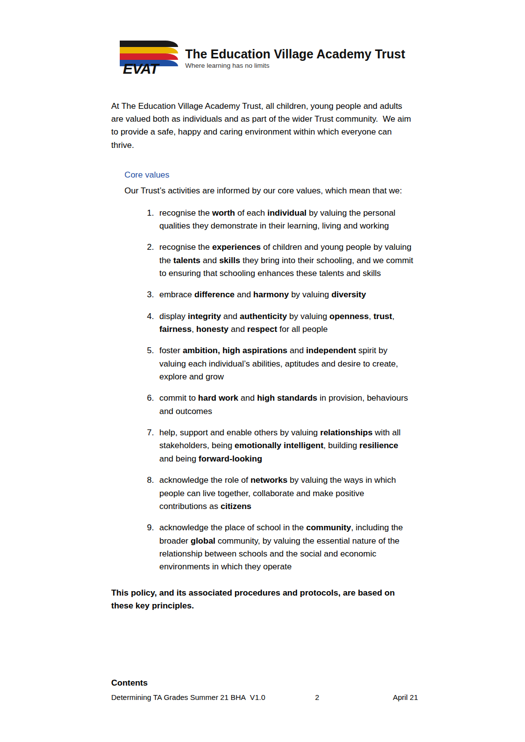EVAT
The Education Village Academy Trust
Where learning has no limits
At The Education Village Academy Trust, all children, young people and adults are valued both as individuals and as part of the wider Trust community. We aim to provide a safe, happy and caring environment within which everyone can thrive.
Core values
Our Trust’s activities are informed by our core values, which mean that we:
recognise the worth of each individual by valuing the personal qualities they demonstrate in their learning, living and working
recognise the experiences of children and young people by valuing the talents and skills they bring into their schooling, and we commit to ensuring that schooling enhances these talents and skills
embrace difference and harmony by valuing diversity
display integrity and authenticity by valuing openness, trust, fairness, honesty and respect for all people
foster ambition, high aspirations and independent spirit by valuing each individual’s abilities, aptitudes and desire to create, explore and grow
commit to hard work and high standards in provision, behaviours and outcomes
help, support and enable others by valuing relationships with all stakeholders, being emotionally intelligent, building resilience and being forward-looking
acknowledge the role of networks by valuing the ways in which people can live together, collaborate and make positive contributions as citizens
acknowledge the place of school in the community, including the broader global community, by valuing the essential nature of the relationship between schools and the social and economic environments in which they operate
This policy, and its associated procedures and protocols, are based on these key principles.
Contents
Determining TA Grades Summer 21 BHA V1.0 2 April 21